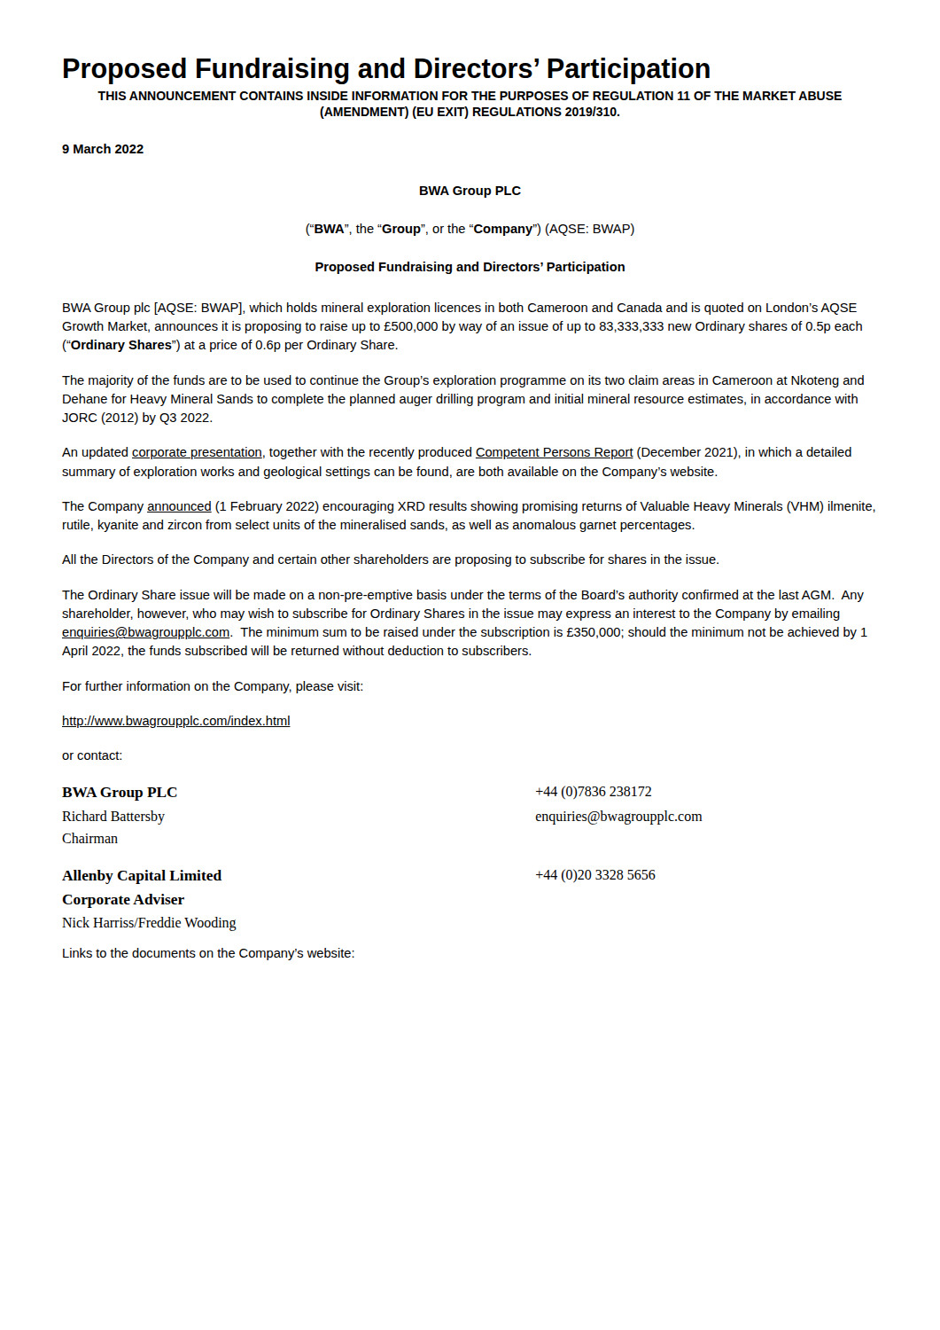Proposed Fundraising and Directors’ Participation
THIS ANNOUNCEMENT CONTAINS INSIDE INFORMATION FOR THE PURPOSES OF REGULATION 11 OF THE MARKET ABUSE (AMENDMENT) (EU EXIT) REGULATIONS 2019/310.
9 March 2022
BWA Group PLC
(“BWA”, the “Group”, or the “Company”) (AQSE: BWAP)
Proposed Fundraising and Directors’ Participation
BWA Group plc [AQSE: BWAP], which holds mineral exploration licences in both Cameroon and Canada and is quoted on London’s AQSE Growth Market, announces it is proposing to raise up to £500,000 by way of an issue of up to 83,333,333 new Ordinary shares of 0.5p each (“Ordinary Shares”) at a price of 0.6p per Ordinary Share.
The majority of the funds are to be used to continue the Group’s exploration programme on its two claim areas in Cameroon at Nkoteng and Dehane for Heavy Mineral Sands to complete the planned auger drilling program and initial mineral resource estimates, in accordance with JORC (2012) by Q3 2022.
An updated corporate presentation, together with the recently produced Competent Persons Report (December 2021), in which a detailed summary of exploration works and geological settings can be found, are both available on the Company’s website.
The Company announced (1 February 2022) encouraging XRD results showing promising returns of Valuable Heavy Minerals (VHM) ilmenite, rutile, kyanite and zircon from select units of the mineralised sands, as well as anomalous garnet percentages.
All the Directors of the Company and certain other shareholders are proposing to subscribe for shares in the issue.
The Ordinary Share issue will be made on a non-pre-emptive basis under the terms of the Board’s authority confirmed at the last AGM. Any shareholder, however, who may wish to subscribe for Ordinary Shares in the issue may express an interest to the Company by emailing enquiries@bwagroupplc.com. The minimum sum to be raised under the subscription is £350,000; should the minimum not be achieved by 1 April 2022, the funds subscribed will be returned without deduction to subscribers.
For further information on the Company, please visit:
http://www.bwagroupplc.com/index.html
or contact:
| BWA Group PLC | +44 (0)7836 238172 |
| Richard Battersby | enquiries@bwagroupplc.com |
| Chairman | |
| Allenby Capital Limited | +44 (0)20 3328 5656 |
| Corporate Adviser | |
| Nick Harriss/Freddie Wooding | |
Links to the documents on the Company’s website: